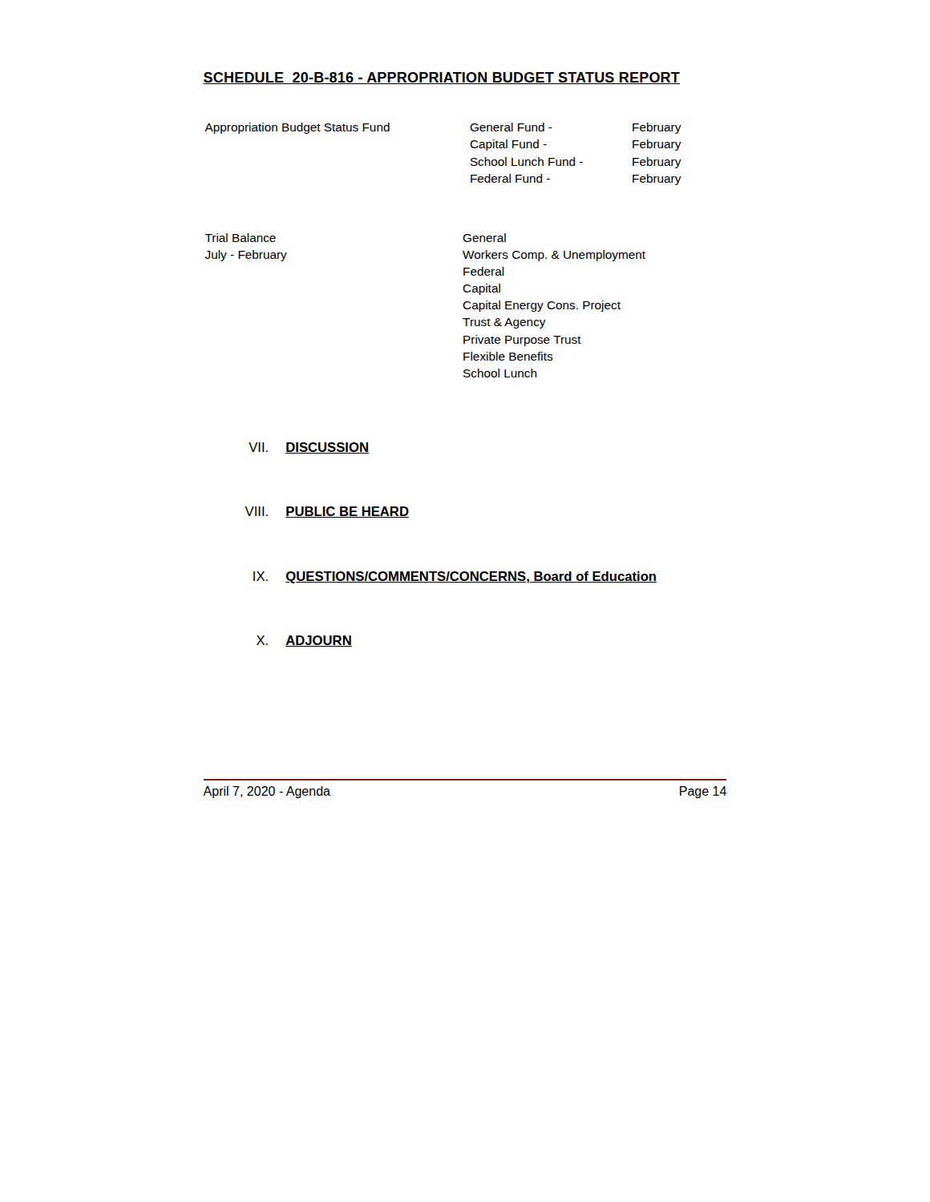SCHEDULE 20-B-816 - APPROPRIATION BUDGET STATUS REPORT
| Appropriation Budget Status Fund | General Fund - | February |
| | Capital Fund - | February |
| | School Lunch Fund - | February |
| | Federal Fund - | February |
| Trial Balance | General |
| July - February | Workers Comp. & Unemployment |
| | Federal |
| | Capital |
| | Capital Energy Cons. Project |
| | Trust & Agency |
| | Private Purpose Trust |
| | Flexible Benefits |
| | School Lunch |
VII. DISCUSSION
VIII. PUBLIC BE HEARD
IX. QUESTIONS/COMMENTS/CONCERNS, Board of Education
X. ADJOURN
April 7, 2020 - Agenda Page 14